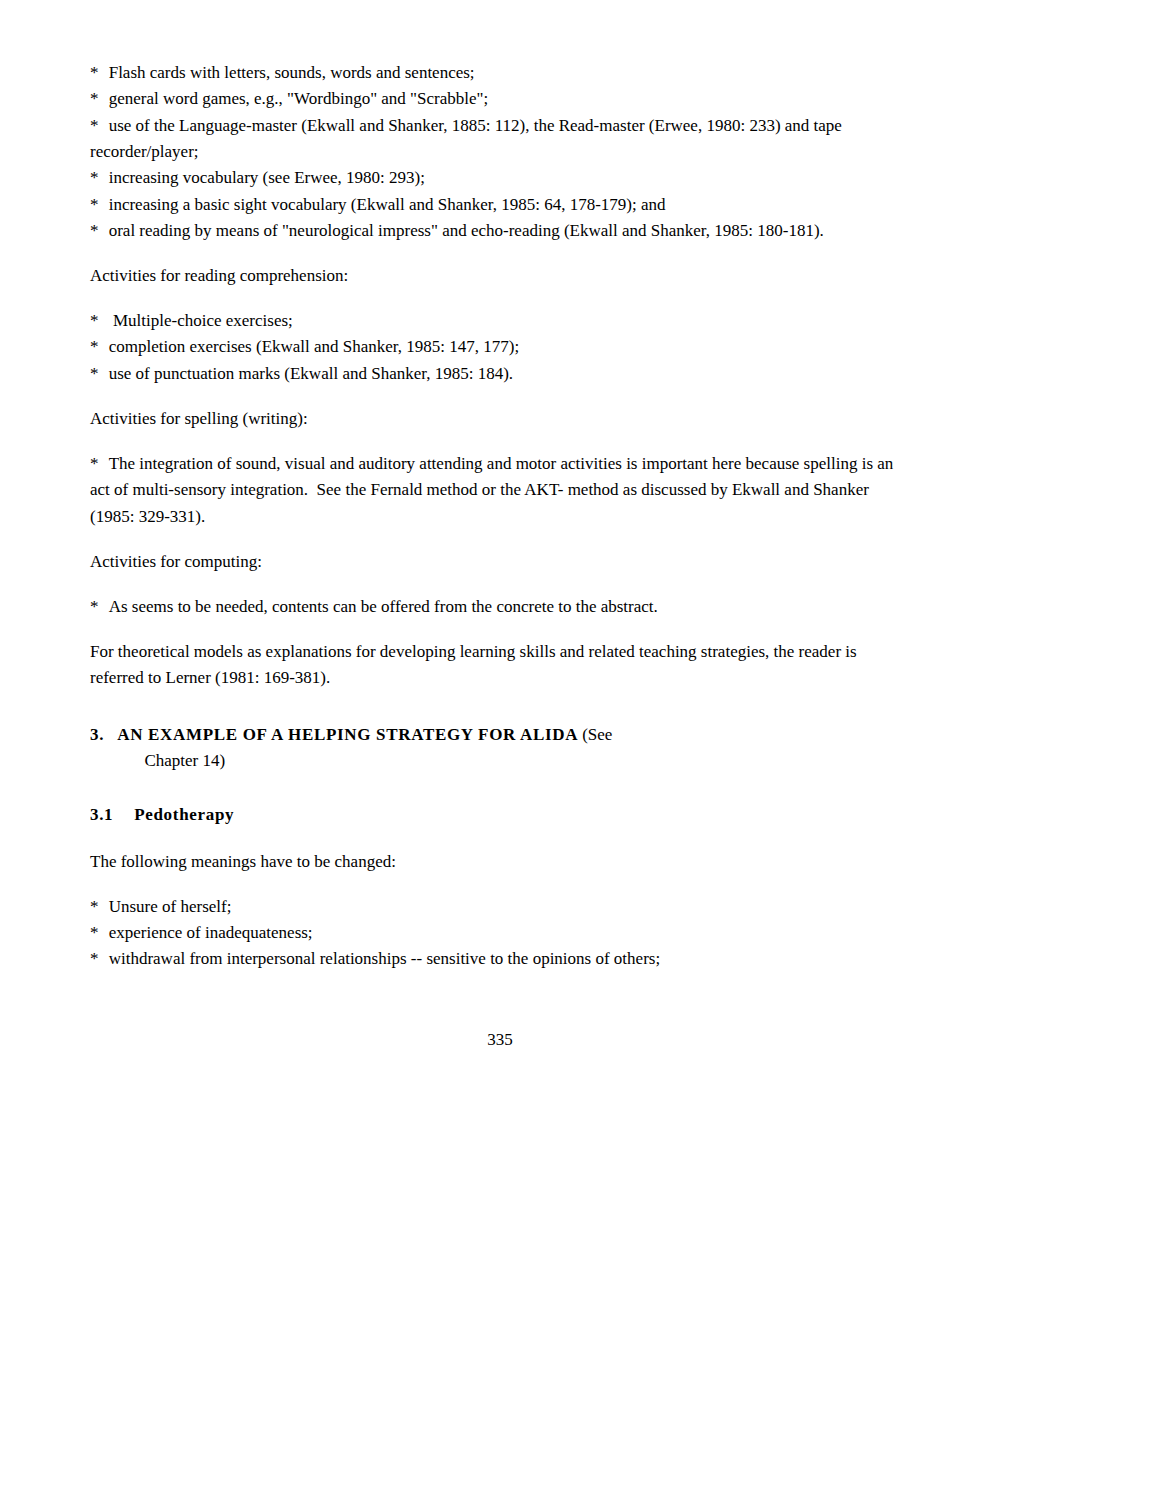*Flash cards with letters, sounds, words and sentences;
*general word games, e.g., "Wordbingo" and "Scrabble";
*use of the Language-master (Ekwall and Shanker, 1885: 112), the Read-master (Erwee, 1980: 233) and tape recorder/player;
*increasing vocabulary (see Erwee, 1980: 293);
*increasing a basic sight vocabulary (Ekwall and Shanker, 1985: 64, 178-179); and
*oral reading by means of "neurological impress" and echo-reading (Ekwall and Shanker, 1985: 180-181).
Activities for reading comprehension:
* Multiple-choice exercises;
*completion exercises (Ekwall and Shanker, 1985: 147, 177);
*use of punctuation marks (Ekwall and Shanker, 1985: 184).
Activities for spelling (writing):
*The integration of sound, visual and auditory attending and motor activities is important here because spelling is an act of multi-sensory integration. See the Fernald method or the AKT- method as discussed by Ekwall and Shanker (1985: 329-331).
Activities for computing:
*As seems to be needed, contents can be offered from the concrete to the abstract.
For theoretical models as explanations for developing learning skills and related teaching strategies, the reader is referred to Lerner (1981: 169-381).
3. AN EXAMPLE OF A HELPING STRATEGY FOR ALIDA (See Chapter 14)
3.1 Pedotherapy
The following meanings have to be changed:
*Unsure of herself;
*experience of inadequateness;
*withdrawal from interpersonal relationships -- sensitive to the opinions of others;
335